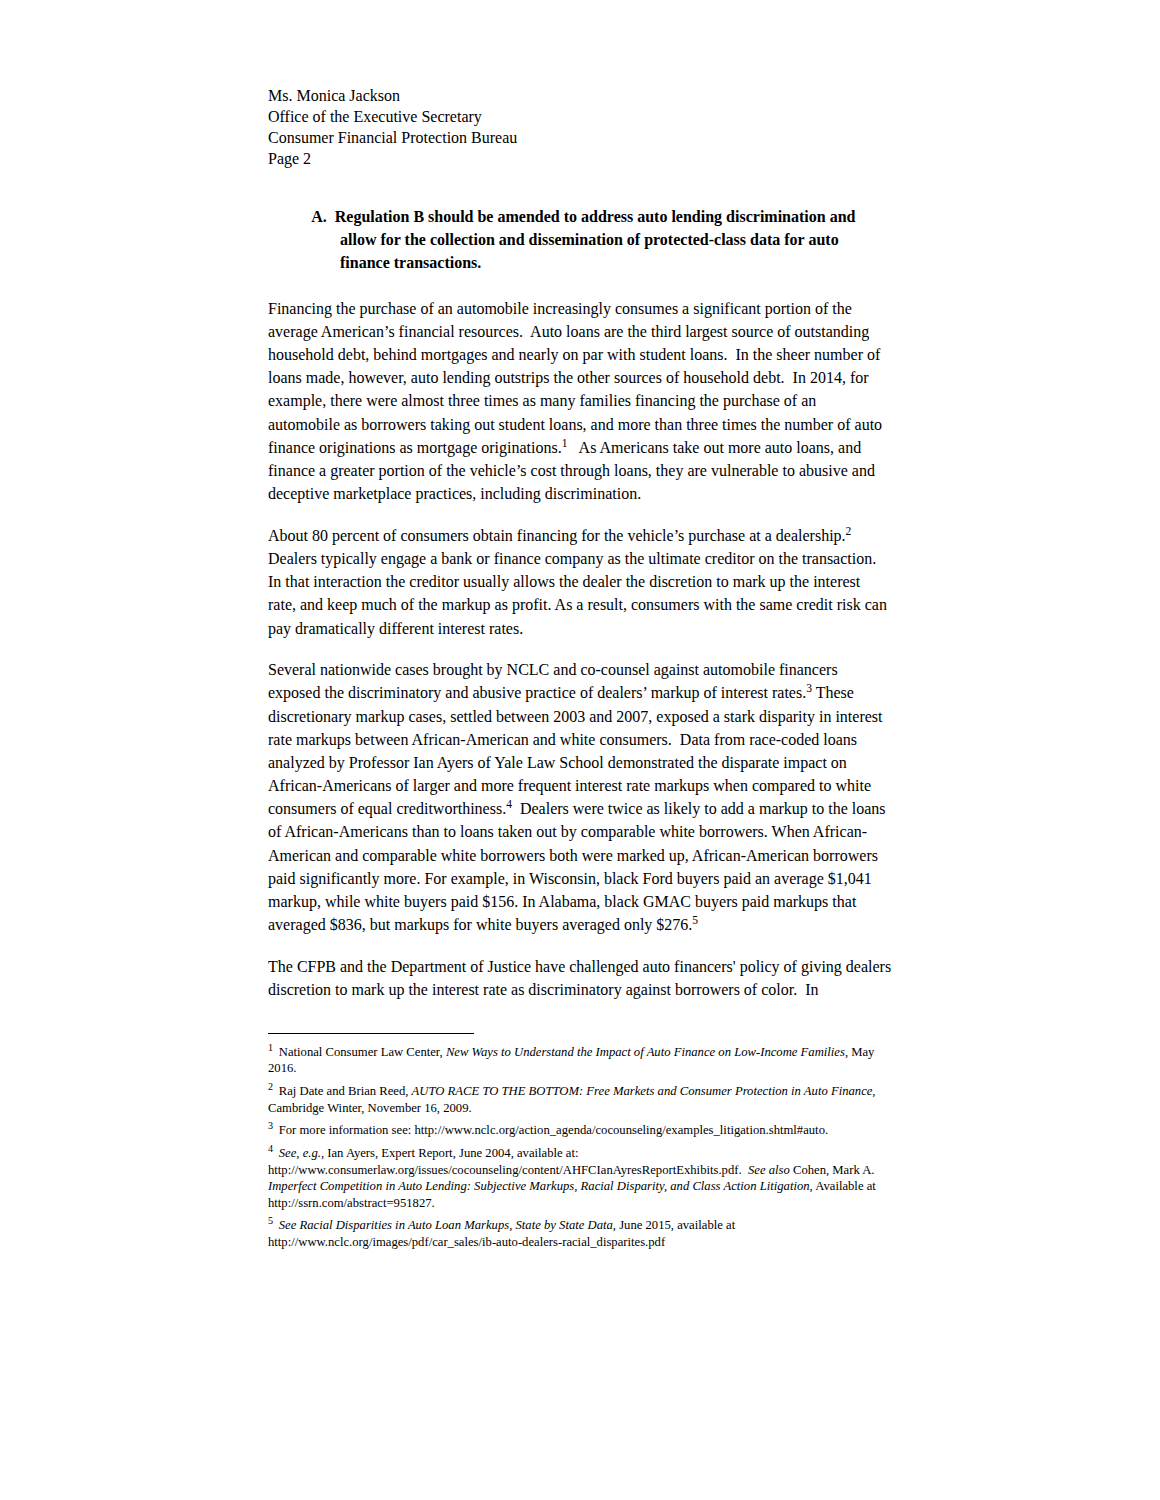Ms. Monica Jackson
Office of the Executive Secretary
Consumer Financial Protection Bureau
Page 2
A. Regulation B should be amended to address auto lending discrimination and allow for the collection and dissemination of protected-class data for auto finance transactions.
Financing the purchase of an automobile increasingly consumes a significant portion of the average American’s financial resources. Auto loans are the third largest source of outstanding household debt, behind mortgages and nearly on par with student loans. In the sheer number of loans made, however, auto lending outstrips the other sources of household debt. In 2014, for example, there were almost three times as many families financing the purchase of an automobile as borrowers taking out student loans, and more than three times the number of auto finance originations as mortgage originations.1 As Americans take out more auto loans, and finance a greater portion of the vehicle’s cost through loans, they are vulnerable to abusive and deceptive marketplace practices, including discrimination.
About 80 percent of consumers obtain financing for the vehicle’s purchase at a dealership.2 Dealers typically engage a bank or finance company as the ultimate creditor on the transaction. In that interaction the creditor usually allows the dealer the discretion to mark up the interest rate, and keep much of the markup as profit. As a result, consumers with the same credit risk can pay dramatically different interest rates.
Several nationwide cases brought by NCLC and co-counsel against automobile financers exposed the discriminatory and abusive practice of dealers’ markup of interest rates.3 These discretionary markup cases, settled between 2003 and 2007, exposed a stark disparity in interest rate markups between African-American and white consumers. Data from race-coded loans analyzed by Professor Ian Ayers of Yale Law School demonstrated the disparate impact on African-Americans of larger and more frequent interest rate markups when compared to white consumers of equal creditworthiness.4 Dealers were twice as likely to add a markup to the loans of African-Americans than to loans taken out by comparable white borrowers. When African-American and comparable white borrowers both were marked up, African-American borrowers paid significantly more. For example, in Wisconsin, black Ford buyers paid an average $1,041 markup, while white buyers paid $156. In Alabama, black GMAC buyers paid markups that averaged $836, but markups for white buyers averaged only $276.5
The CFPB and the Department of Justice have challenged auto financers' policy of giving dealers discretion to mark up the interest rate as discriminatory against borrowers of color. In
1 National Consumer Law Center, New Ways to Understand the Impact of Auto Finance on Low-Income Families, May 2016.
2 Raj Date and Brian Reed, AUTO RACE TO THE BOTTOM: Free Markets and Consumer Protection in Auto Finance, Cambridge Winter, November 16, 2009.
3 For more information see: http://www.nclc.org/action_agenda/cocounseling/examples_litigation.shtml#auto.
4 See, e.g., Ian Ayers, Expert Report, June 2004, available at: http://www.consumerlaw.org/issues/cocounseling/content/AHFCIanAyresReportExhibits.pdf. See also Cohen, Mark A. Imperfect Competition in Auto Lending: Subjective Markups, Racial Disparity, and Class Action Litigation, Available at http://ssrn.com/abstract=951827.
5 See Racial Disparities in Auto Loan Markups, State by State Data, June 2015, available at http://www.nclc.org/images/pdf/car_sales/ib-auto-dealers-racial_disparites.pdf